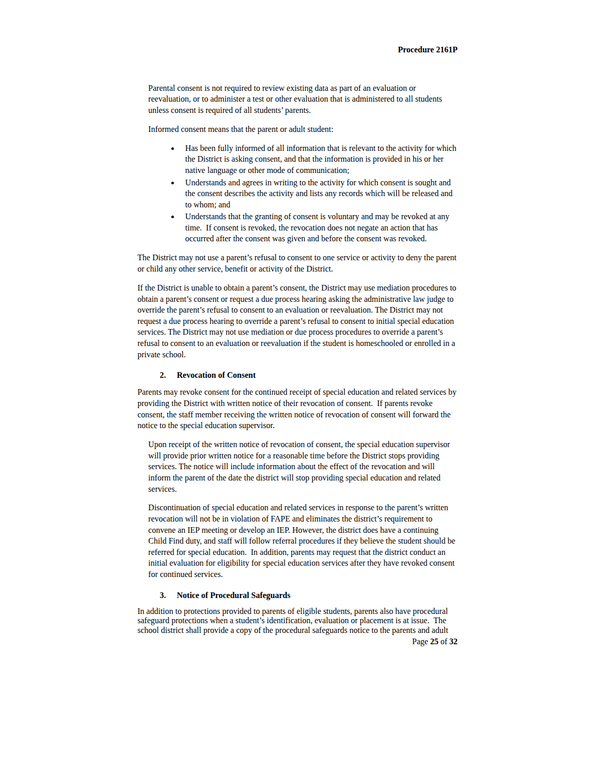Procedure 2161P
Parental consent is not required to review existing data as part of an evaluation or reevaluation, or to administer a test or other evaluation that is administered to all students unless consent is required of all students’ parents.
Informed consent means that the parent or adult student:
Has been fully informed of all information that is relevant to the activity for which the District is asking consent, and that the information is provided in his or her native language or other mode of communication;
Understands and agrees in writing to the activity for which consent is sought and the consent describes the activity and lists any records which will be released and to whom; and
Understands that the granting of consent is voluntary and may be revoked at any time. If consent is revoked, the revocation does not negate an action that has occurred after the consent was given and before the consent was revoked.
The District may not use a parent’s refusal to consent to one service or activity to deny the parent or child any other service, benefit or activity of the District.
If the District is unable to obtain a parent’s consent, the District may use mediation procedures to obtain a parent’s consent or request a due process hearing asking the administrative law judge to override the parent’s refusal to consent to an evaluation or reevaluation. The District may not request a due process hearing to override a parent’s refusal to consent to initial special education services. The District may not use mediation or due process procedures to override a parent’s refusal to consent to an evaluation or reevaluation if the student is homeschooled or enrolled in a private school.
Revocation of Consent
Parents may revoke consent for the continued receipt of special education and related services by providing the District with written notice of their revocation of consent. If parents revoke consent, the staff member receiving the written notice of revocation of consent will forward the notice to the special education supervisor.
Upon receipt of the written notice of revocation of consent, the special education supervisor will provide prior written notice for a reasonable time before the District stops providing services. The notice will include information about the effect of the revocation and will inform the parent of the date the district will stop providing special education and related services.
Discontinuation of special education and related services in response to the parent’s written revocation will not be in violation of FAPE and eliminates the district’s requirement to convene an IEP meeting or develop an IEP. However, the district does have a continuing Child Find duty, and staff will follow referral procedures if they believe the student should be referred for special education. In addition, parents may request that the district conduct an initial evaluation for eligibility for special education services after they have revoked consent for continued services.
Notice of Procedural Safeguards
In addition to protections provided to parents of eligible students, parents also have procedural safeguard protections when a student’s identification, evaluation or placement is at issue. The school district shall provide a copy of the procedural safeguards notice to the parents and adult
Page 25 of 32